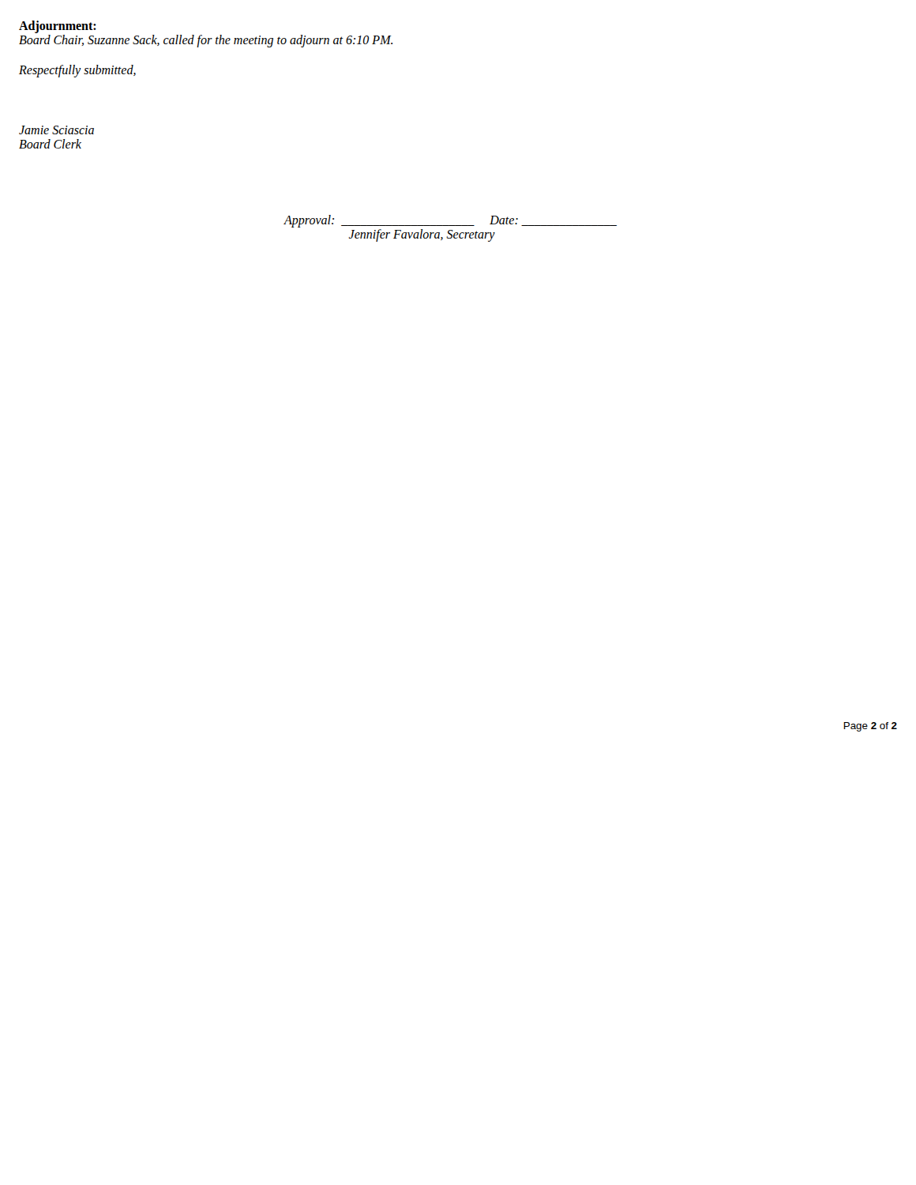Adjournment:
Board Chair, Suzanne Sack, called for the meeting to adjourn at 6:10 PM.
Respectfully submitted,
Jamie Sciascia
Board Clerk
Approval: _____________________ Date: _______________
Jennifer Favalora, Secretary
Page 2 of 2